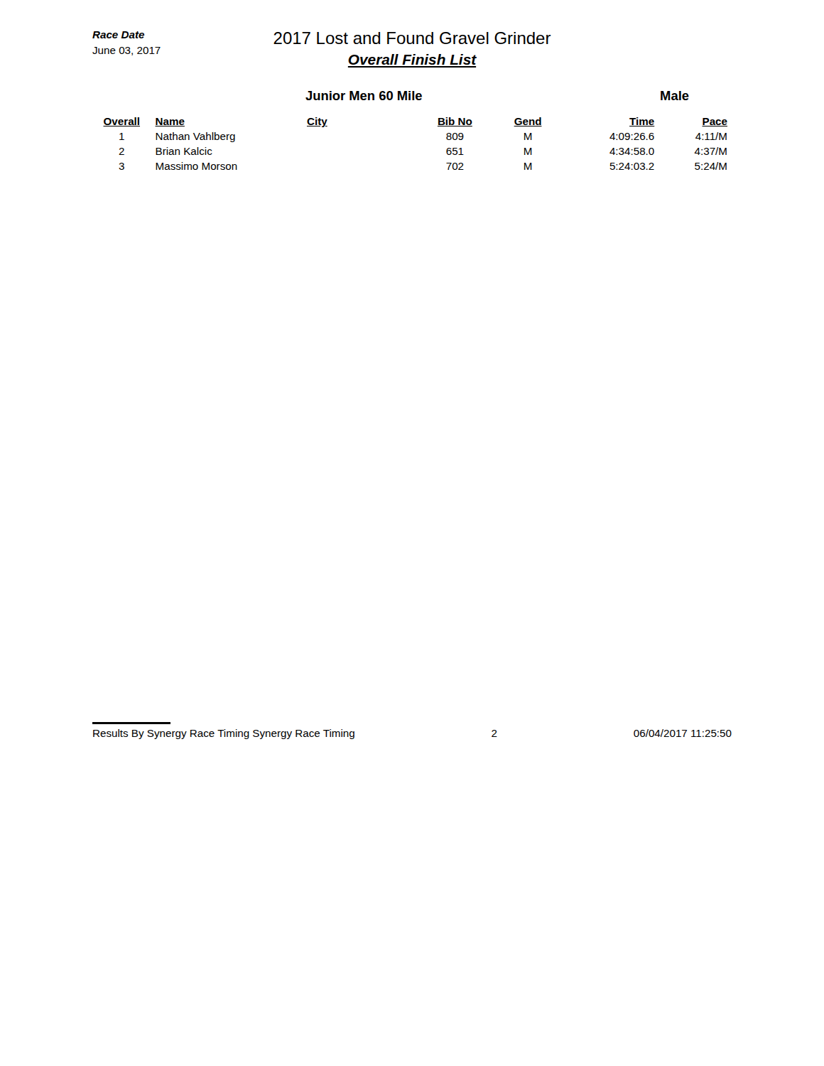Race Date
June 03, 2017
2017 Lost and Found Gravel Grinder
Overall Finish List
Junior Men 60 Mile
Male
| Overall | Name | City | Bib No | Gend | Time | Pace |
| --- | --- | --- | --- | --- | --- | --- |
| 1 | Nathan Vahlberg | | 809 | M | 4:09:26.6 | 4:11/M |
| 2 | Brian Kalcic | | 651 | M | 4:34:58.0 | 4:37/M |
| 3 | Massimo Morson | | 702 | M | 5:24:03.2 | 5:24/M |
Results By Synergy Race Timing Synergy Race Timing
2
06/04/2017 11:25:50